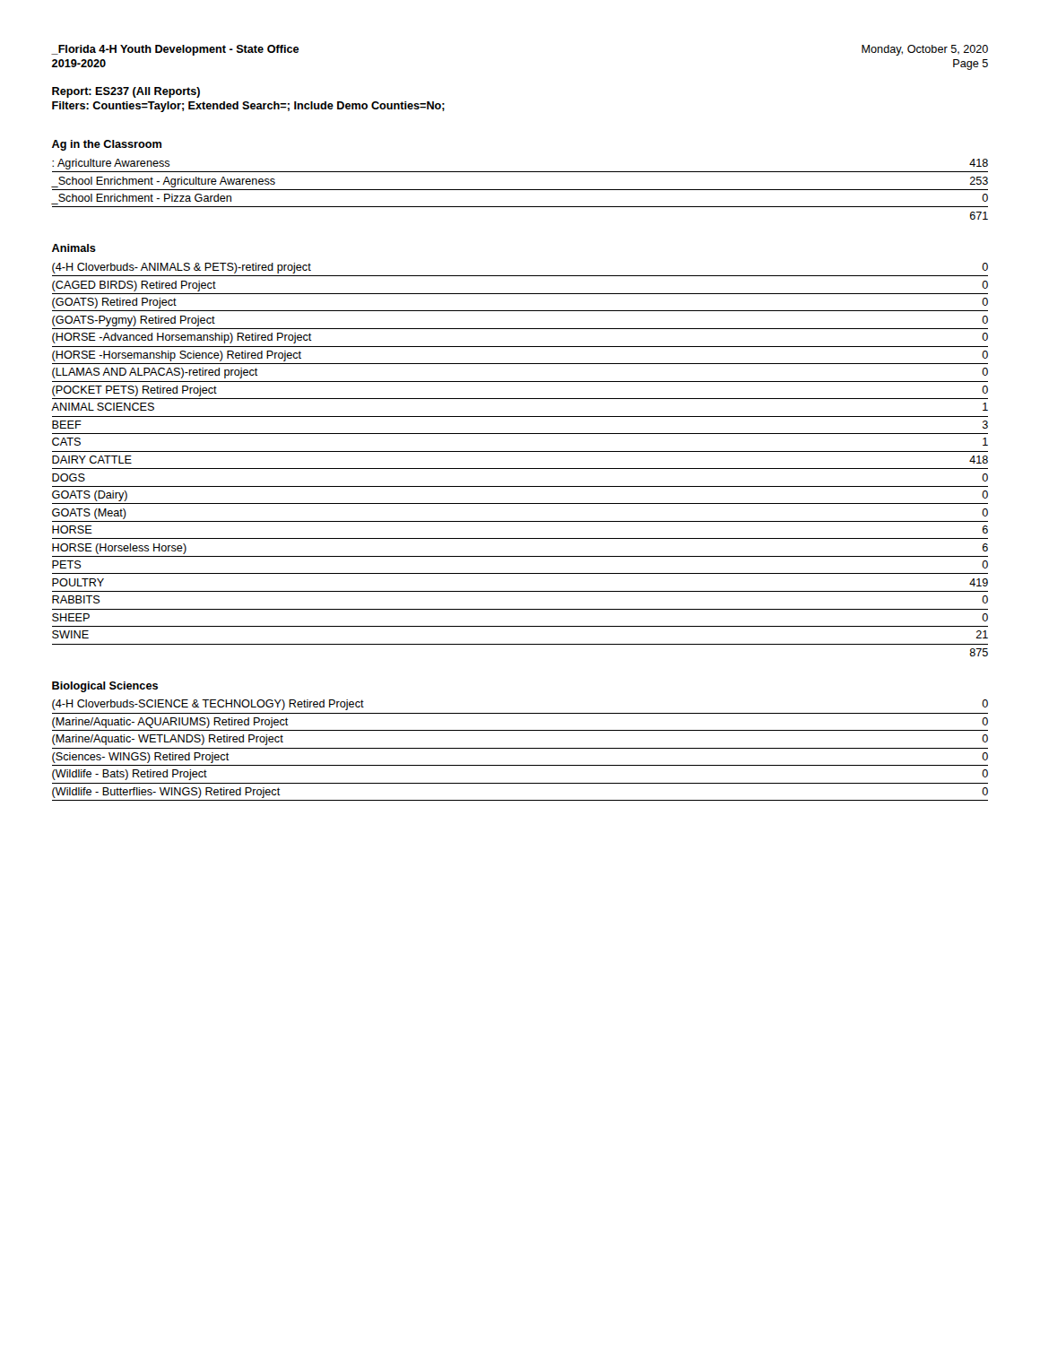_Florida 4-H Youth Development - State Office
2019-2020
Monday, October 5, 2020
Page 5
Report: ES237 (All Reports)
Filters: Counties=Taylor; Extended Search=; Include Demo Counties=No;
Ag in the Classroom
| : Agriculture Awareness | 418 |
| _School Enrichment - Agriculture Awareness | 253 |
| _School Enrichment - Pizza Garden | 0 |
| | 671 |
Animals
| (4-H Cloverbuds- ANIMALS & PETS)-retired project | 0 |
| (CAGED BIRDS) Retired Project | 0 |
| (GOATS) Retired Project | 0 |
| (GOATS-Pygmy) Retired Project | 0 |
| (HORSE -Advanced Horsemanship) Retired Project | 0 |
| (HORSE -Horsemanship Science) Retired Project | 0 |
| (LLAMAS AND ALPACAS)-retired project | 0 |
| (POCKET PETS) Retired Project | 0 |
| ANIMAL SCIENCES | 1 |
| BEEF | 3 |
| CATS | 1 |
| DAIRY CATTLE | 418 |
| DOGS | 0 |
| GOATS (Dairy) | 0 |
| GOATS (Meat) | 0 |
| HORSE | 6 |
| HORSE (Horseless Horse) | 6 |
| PETS | 0 |
| POULTRY | 419 |
| RABBITS | 0 |
| SHEEP | 0 |
| SWINE | 21 |
| | 875 |
Biological Sciences
| (4-H Cloverbuds-SCIENCE & TECHNOLOGY) Retired Project | 0 |
| (Marine/Aquatic- AQUARIUMS) Retired Project | 0 |
| (Marine/Aquatic- WETLANDS) Retired Project | 0 |
| (Sciences- WINGS) Retired Project | 0 |
| (Wildlife - Bats) Retired Project | 0 |
| (Wildlife - Butterflies- WINGS) Retired Project | 0 |